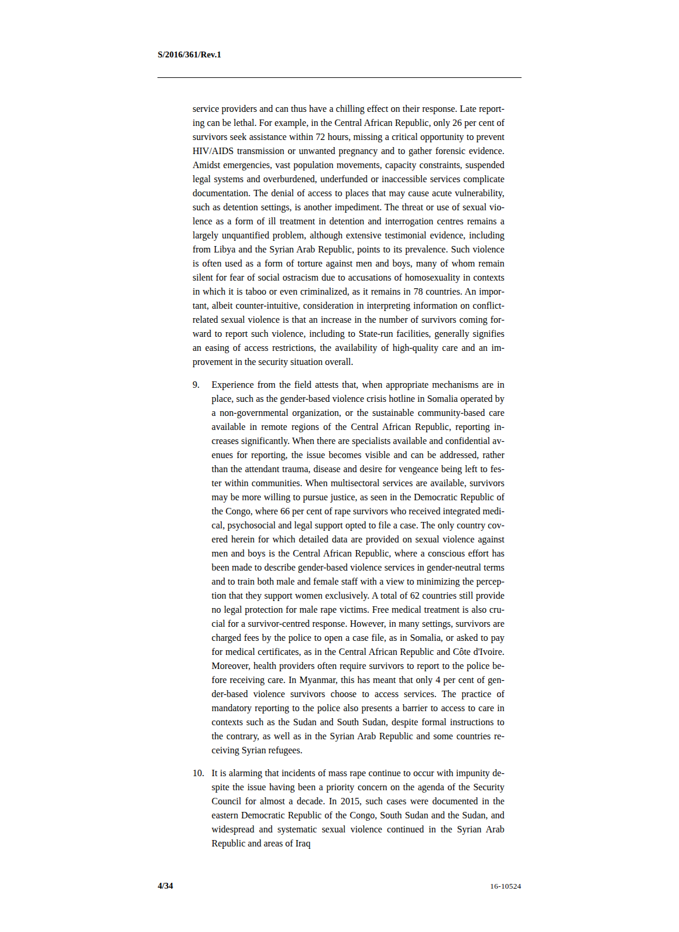S/2016/361/Rev.1
service providers and can thus have a chilling effect on their response. Late reporting can be lethal. For example, in the Central African Republic, only 26 per cent of survivors seek assistance within 72 hours, missing a critical opportunity to prevent HIV/AIDS transmission or unwanted pregnancy and to gather forensic evidence. Amidst emergencies, vast population movements, capacity constraints, suspended legal systems and overburdened, underfunded or inaccessible services complicate documentation. The denial of access to places that may cause acute vulnerability, such as detention settings, is another impediment. The threat or use of sexual violence as a form of ill treatment in detention and interrogation centres remains a largely unquantified problem, although extensive testimonial evidence, including from Libya and the Syrian Arab Republic, points to its prevalence. Such violence is often used as a form of torture against men and boys, many of whom remain silent for fear of social ostracism due to accusations of homosexuality in contexts in which it is taboo or even criminalized, as it remains in 78 countries. An important, albeit counter-intuitive, consideration in interpreting information on conflict-related sexual violence is that an increase in the number of survivors coming forward to report such violence, including to State-run facilities, generally signifies an easing of access restrictions, the availability of high-quality care and an improvement in the security situation overall.
9. Experience from the field attests that, when appropriate mechanisms are in place, such as the gender-based violence crisis hotline in Somalia operated by a non-governmental organization, or the sustainable community-based care available in remote regions of the Central African Republic, reporting increases significantly. When there are specialists available and confidential avenues for reporting, the issue becomes visible and can be addressed, rather than the attendant trauma, disease and desire for vengeance being left to fester within communities. When multisectoral services are available, survivors may be more willing to pursue justice, as seen in the Democratic Republic of the Congo, where 66 per cent of rape survivors who received integrated medical, psychosocial and legal support opted to file a case. The only country covered herein for which detailed data are provided on sexual violence against men and boys is the Central African Republic, where a conscious effort has been made to describe gender-based violence services in gender-neutral terms and to train both male and female staff with a view to minimizing the perception that they support women exclusively. A total of 62 countries still provide no legal protection for male rape victims. Free medical treatment is also crucial for a survivor-centred response. However, in many settings, survivors are charged fees by the police to open a case file, as in Somalia, or asked to pay for medical certificates, as in the Central African Republic and Côte d'Ivoire. Moreover, health providers often require survivors to report to the police before receiving care. In Myanmar, this has meant that only 4 per cent of gender-based violence survivors choose to access services. The practice of mandatory reporting to the police also presents a barrier to access to care in contexts such as the Sudan and South Sudan, despite formal instructions to the contrary, as well as in the Syrian Arab Republic and some countries receiving Syrian refugees.
10. It is alarming that incidents of mass rape continue to occur with impunity despite the issue having been a priority concern on the agenda of the Security Council for almost a decade. In 2015, such cases were documented in the eastern Democratic Republic of the Congo, South Sudan and the Sudan, and widespread and systematic sexual violence continued in the Syrian Arab Republic and areas of Iraq
4/34
16-10524